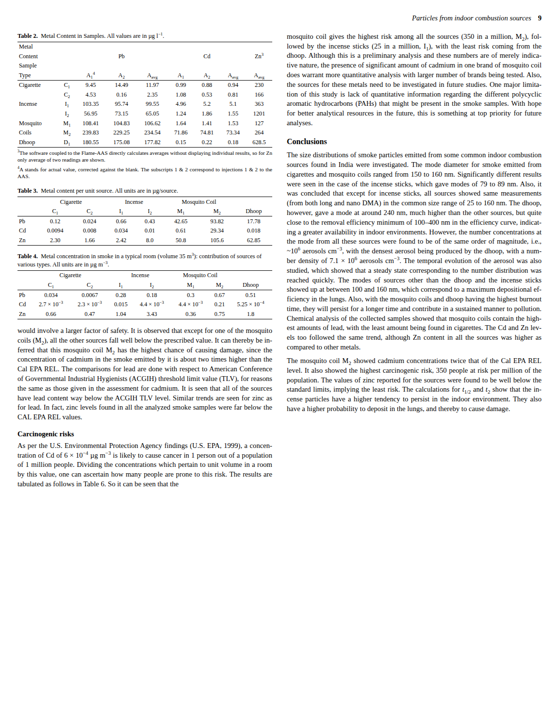Particles from indoor combustion sources 9
Table 2. Metal Content in Samples. All values are in µg l −1 .
| Metal | | | | |
| Content | | Pb | Cd | Zn 3 |
| Sample | | | | |
| Type | | A 1 4 | A 2 | A avg | A 1 | A 2 | A avg | A avg |
| Cigarette | C 1 | 9.45 | 14.49 | 11.97 | 0.99 | 0.88 | 0.94 | 230 |
| | C 2 | 4.53 | 0.16 | 2.35 | 1.08 | 0.53 | 0.81 | 166 |
| Incense | I 1 | 103.35 | 95.74 | 99.55 | 4.96 | 5.2 | 5.1 | 363 |
| | I 2 | 56.95 | 73.15 | 65.05 | 1.24 | 1.86 | 1.55 | 1201 |
| Mosquito | M 1 | 108.41 | 104.83 | 106.62 | 1.64 | 1.41 | 1.53 | 127 |
| Coils | M 2 | 239.83 | 229.25 | 234.54 | 71.86 | 74.81 | 73.34 | 264 |
| Dhoop | D 1 | 180.55 | 175.08 | 177.82 | 0.15 | 0.22 | 0.18 | 628.5 |
3The software coupled to the Flame-AAS directly calculates averages without displaying individual results, so for Zn only average of two readings are shown.
4A stands for actual value, corrected against the blank. The subscripts 1 & 2 correspond to injections 1 & 2 to the AAS.
Table 3. Metal content per unit source. All units are in µg/source.
| | Cigarette | Incense | Mosquito Coil | |
| | C 1 | C 2 | I 1 | I 2 | M 1 | M 2 | Dhoop |
| Pb | 0.12 | 0.024 | 0.66 | 0.43 | 42.65 | 93.82 | 17.78 |
| Cd | 0.0094 | 0.008 | 0.034 | 0.01 | 0.61 | 29.34 | 0.018 |
| Zn | 2.30 | 1.66 | 2.42 | 8.0 | 50.8 | 105.6 | 62.85 |
Table 4. Metal concentration in smoke in a typical room (volume 35 m 3 ): contribution of sources of various types. All units are in µg m −3 .
| | Cigarette | Incense | Mosquito Coil | |
| | C 1 | C 2 | I 1 | I 2 | M 1 | M 2 | Dhoop |
| Pb | 0.034 | 0.0067 | 0.28 | 0.18 | 0.3 | 0.67 | 0.51 |
| Cd | 2.7 × 10 −3 | 2.3 × 10 −3 | 0.015 | 4.4 × 10 −3 | 4.4 × 10 −3 | 0.21 | 5.25 × 10 −4 |
| Zn | 0.66 | 0.47 | 1.04 | 3.43 | 0.36 | 0.75 | 1.8 |
would involve a larger factor of safety. It is observed that except for one of the mosquito coils (M2), all the other sources fall well below the prescribed value. It can thereby be inferred that this mosquito coil M2 has the highest chance of causing damage, since the concentration of cadmium in the smoke emitted by it is about two times higher than the Cal EPA REL. The comparisons for lead are done with respect to American Conference of Governmental Industrial Hygienists (ACGIH) threshold limit value (TLV), for reasons the same as those given in the assessment for cadmium. It is seen that all of the sources have lead content way below the ACGIH TLV level. Similar trends are seen for zinc as for lead. In fact, zinc levels found in all the analyzed smoke samples were far below the CAL EPA REL values.
Carcinogenic risks
As per the U.S. Environmental Protection Agency findings (U.S. EPA, 1999), a concentration of Cd of 6 × 10−4 µg m−3 is likely to cause cancer in 1 person out of a population of 1 million people. Dividing the concentrations which pertain to unit volume in a room by this value, one can ascertain how many people are prone to this risk. The results are tabulated as follows in Table 6. So it can be seen that the
mosquito coil gives the highest risk among all the sources (350 in a million, M2), followed by the incense sticks (25 in a million, I1), with the least risk coming from the dhoop. Although this is a preliminary analysis and these numbers are of merely indicative nature, the presence of significant amount of cadmium in one brand of mosquito coil does warrant more quantitative analysis with larger number of brands being tested. Also, the sources for these metals need to be investigated in future studies. One major limitation of this study is lack of quantitative information regarding the different polycyclic aromatic hydrocarbons (PAHs) that might be present in the smoke samples. With hope for better analytical resources in the future, this is something at top priority for future analyses.
Conclusions
The size distributions of smoke particles emitted from some common indoor combustion sources found in India were investigated. The mode diameter for smoke emitted from cigarettes and mosquito coils ranged from 150 to 160 nm. Significantly different results were seen in the case of the incense sticks, which gave modes of 79 to 89 nm. Also, it was concluded that except for incense sticks, all sources showed same measurements (from both long and nano DMA) in the common size range of 25 to 160 nm. The dhoop, however, gave a mode at around 240 nm, much higher than the other sources, but quite close to the removal efficiency minimum of 100–400 nm in the efficiency curve, indicating a greater availability in indoor environments. However, the number concentrations at the mode from all these sources were found to be of the same order of magnitude, i.e., ~106 aerosols cm−3, with the densest aerosol being produced by the dhoop, with a number density of 7.1 × 106 aerosols cm−3. The temporal evolution of the aerosol was also studied, which showed that a steady state corresponding to the number distribution was reached quickly. The modes of sources other than the dhoop and the incense sticks showed up at between 100 and 160 nm, which correspond to a maximum depositional efficiency in the lungs. Also, with the mosquito coils and dhoop having the highest burnout time, they will persist for a longer time and contribute in a sustained manner to pollution. Chemical analysis of the collected samples showed that mosquito coils contain the highest amounts of lead, with the least amount being found in cigarettes. The Cd and Zn levels too followed the same trend, although Zn content in all the sources was higher as compared to other metals.
The mosquito coil M2 showed cadmium concentrations twice that of the Cal EPA REL level. It also showed the highest carcinogenic risk, 350 people at risk per million of the population. The values of zinc reported for the sources were found to be well below the standard limits, implying the least risk. The calculations for t1/2 and t2 show that the incense particles have a higher tendency to persist in the indoor environment. They also have a higher probability to deposit in the lungs, and thereby to cause damage.